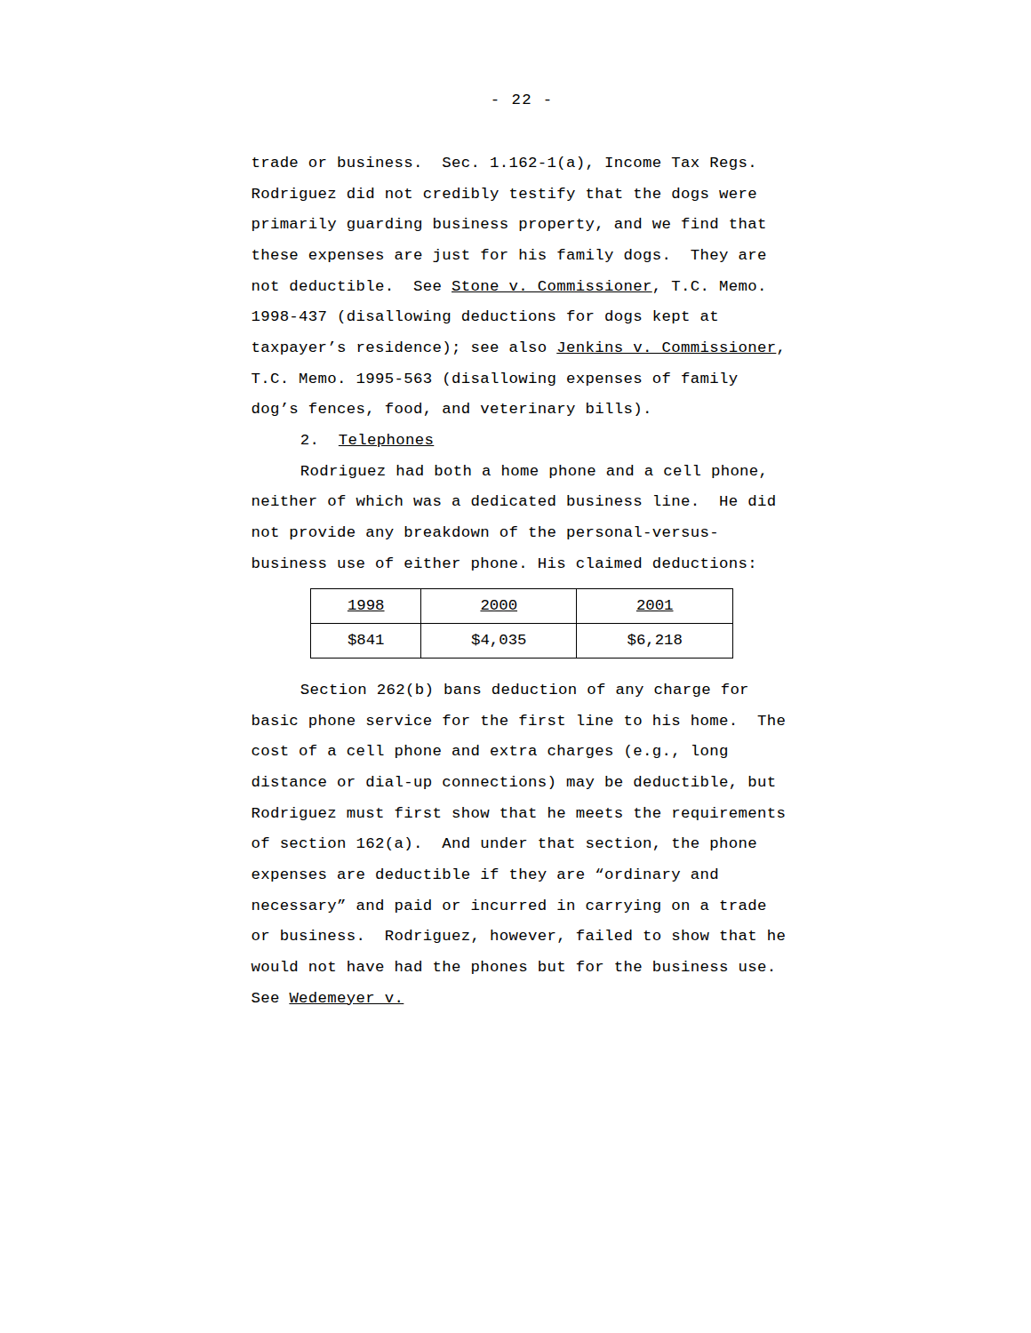- 22 -
trade or business. Sec. 1.162-1(a), Income Tax Regs. Rodriguez did not credibly testify that the dogs were primarily guarding business property, and we find that these expenses are just for his family dogs. They are not deductible. See Stone v. Commissioner, T.C. Memo. 1998-437 (disallowing deductions for dogs kept at taxpayer’s residence); see also Jenkins v. Commissioner, T.C. Memo. 1995-563 (disallowing expenses of family dog’s fences, food, and veterinary bills).
2. Telephones
Rodriguez had both a home phone and a cell phone, neither of which was a dedicated business line. He did not provide any breakdown of the personal-versus-business use of either phone. His claimed deductions:
| 1998 | 2000 | 2001 |
| $841 | $4,035 | $6,218 |
Section 262(b) bans deduction of any charge for basic phone service for the first line to his home. The cost of a cell phone and extra charges (e.g., long distance or dial-up connections) may be deductible, but Rodriguez must first show that he meets the requirements of section 162(a). And under that section, the phone expenses are deductible if they are “ordinary and necessary” and paid or incurred in carrying on a trade or business. Rodriguez, however, failed to show that he would not have had the phones but for the business use. See Wedemeyer v.